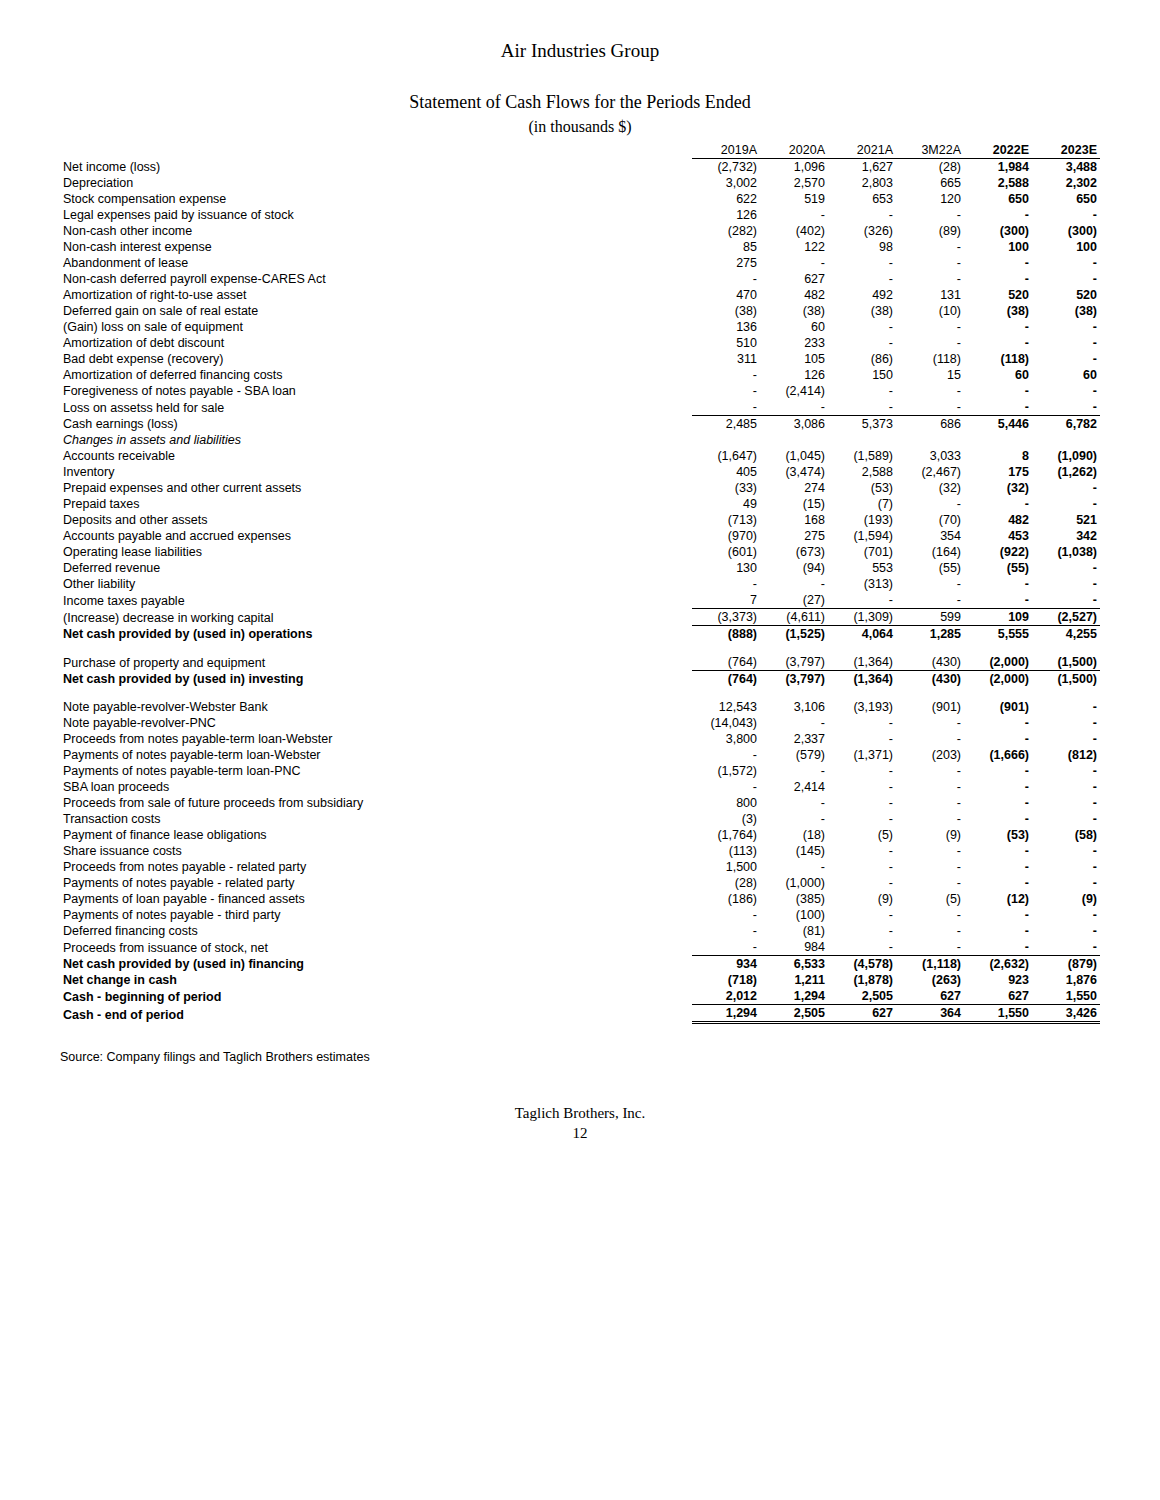Air Industries Group
Statement of Cash Flows for the Periods Ended
(in thousands $)
| | 2019A | 2020A | 2021A | 3M22A | 2022E | 2023E |
| --- | --- | --- | --- | --- | --- | --- |
| Net income (loss) | (2,732) | 1,096 | 1,627 | (28) | 1,984 | 3,488 |
| Depreciation | 3,002 | 2,570 | 2,803 | 665 | 2,588 | 2,302 |
| Stock compensation expense | 622 | 519 | 653 | 120 | 650 | 650 |
| Legal expenses paid by issuance of stock | 126 | - | - | - | - | - |
| Non-cash other income | (282) | (402) | (326) | (89) | (300) | (300) |
| Non-cash interest expense | 85 | 122 | 98 | - | 100 | 100 |
| Abandonment of lease | 275 | - | - | - | - | - |
| Non-cash deferred payroll expense-CARES Act | - | 627 | - | - | - | - |
| Amortization of right-to-use asset | 470 | 482 | 492 | 131 | 520 | 520 |
| Deferred gain on sale of real estate | (38) | (38) | (38) | (10) | (38) | (38) |
| (Gain) loss on sale of equipment | 136 | 60 | - | - | - | - |
| Amortization of debt discount | 510 | 233 | - | - | - | - |
| Bad debt expense (recovery) | 311 | 105 | (86) | (118) | (118) | - |
| Amortization of deferred financing costs | - | 126 | 150 | 15 | 60 | 60 |
| Foregiveness of notes payable - SBA loan | - | (2,414) | - | - | - | - |
| Loss on assetss held for sale | - | - | - | - | - | - |
| Cash earnings (loss) | 2,485 | 3,086 | 5,373 | 686 | 5,446 | 6,782 |
| Changes in assets and liabilities | | | | | | |
| Accounts receivable | (1,647) | (1,045) | (1,589) | 3,033 | 8 | (1,090) |
| Inventory | 405 | (3,474) | 2,588 | (2,467) | 175 | (1,262) |
| Prepaid expenses and other current assets | (33) | 274 | (53) | (32) | (32) | - |
| Prepaid taxes | 49 | (15) | (7) | - | - | - |
| Deposits and other assets | (713) | 168 | (193) | (70) | 482 | 521 |
| Accounts payable and accrued expenses | (970) | 275 | (1,594) | 354 | 453 | 342 |
| Operating lease liabilities | (601) | (673) | (701) | (164) | (922) | (1,038) |
| Deferred revenue | 130 | (94) | 553 | (55) | (55) | - |
| Other liability | - | - | (313) | - | - | - |
| Income taxes payable | 7 | (27) | - | - | - | - |
| (Increase) decrease in working capital | (3,373) | (4,611) | (1,309) | 599 | 109 | (2,527) |
| Net cash provided by (used in) operations | (888) | (1,525) | 4,064 | 1,285 | 5,555 | 4,255 |
| Purchase of property and equipment | (764) | (3,797) | (1,364) | (430) | (2,000) | (1,500) |
| Net cash provided by (used in) investing | (764) | (3,797) | (1,364) | (430) | (2,000) | (1,500) |
| Note payable-revolver-Webster Bank | 12,543 | 3,106 | (3,193) | (901) | (901) | - |
| Note payable-revolver-PNC | (14,043) | - | - | - | - | - |
| Proceeds from notes payable-term loan-Webster | 3,800 | 2,337 | - | - | - | - |
| Payments of notes payable-term loan-Webster | - | (579) | (1,371) | (203) | (1,666) | (812) |
| Payments of notes payable-term loan-PNC | (1,572) | - | - | - | - | - |
| SBA loan proceeds | - | 2,414 | - | - | - | - |
| Proceeds from sale of future proceeds from subsidiary | 800 | - | - | - | - | - |
| Transaction costs | (3) | - | - | - | - | - |
| Payment of finance lease obligations | (1,764) | (18) | (5) | (9) | (53) | (58) |
| Share issuance costs | (113) | (145) | - | - | - | - |
| Proceeds from notes payable - related party | 1,500 | - | - | - | - | - |
| Payments of notes payable - related party | (28) | (1,000) | - | - | - | - |
| Payments of loan payable - financed assets | (186) | (385) | (9) | (5) | (12) | (9) |
| Payments of notes payable - third party | - | (100) | - | - | - | - |
| Deferred financing costs | - | (81) | - | - | - | - |
| Proceeds from issuance of stock, net | - | 984 | - | - | - | - |
| Net cash provided by (used in) financing | 934 | 6,533 | (4,578) | (1,118) | (2,632) | (879) |
| Net change in cash | (718) | 1,211 | (1,878) | (263) | 923 | 1,876 |
| Cash - beginning of period | 2,012 | 1,294 | 2,505 | 627 | 627 | 1,550 |
| Cash - end of period | 1,294 | 2,505 | 627 | 364 | 1,550 | 3,426 |
Source: Company filings and Taglich Brothers estimates
Taglich Brothers, Inc.
12